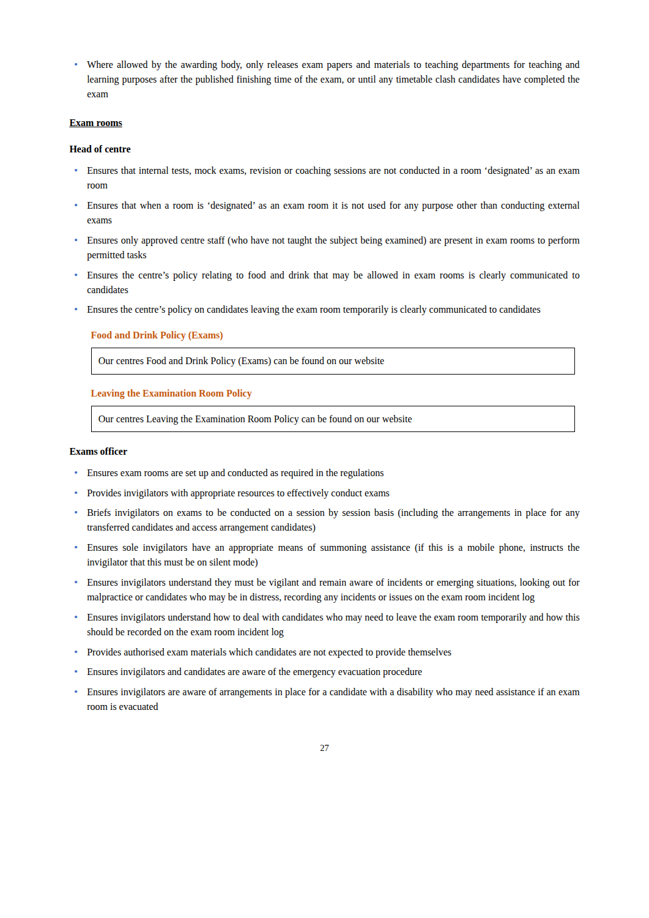Where allowed by the awarding body, only releases exam papers and materials to teaching departments for teaching and learning purposes after the published finishing time of the exam, or until any timetable clash candidates have completed the exam
Exam rooms
Head of centre
Ensures that internal tests, mock exams, revision or coaching sessions are not conducted in a room ‘designated’ as an exam room
Ensures that when a room is ‘designated’ as an exam room it is not used for any purpose other than conducting external exams
Ensures only approved centre staff (who have not taught the subject being examined) are present in exam rooms to perform permitted tasks
Ensures the centre’s policy relating to food and drink that may be allowed in exam rooms is clearly communicated to candidates
Ensures the centre’s policy on candidates leaving the exam room temporarily is clearly communicated to candidates
Food and Drink Policy (Exams)
Our centres Food and Drink Policy (Exams) can be found on our website
Leaving the Examination Room Policy
Our centres Leaving the Examination Room Policy can be found on our website
Exams officer
Ensures exam rooms are set up and conducted as required in the regulations
Provides invigilators with appropriate resources to effectively conduct exams
Briefs invigilators on exams to be conducted on a session by session basis (including the arrangements in place for any transferred candidates and access arrangement candidates)
Ensures sole invigilators have an appropriate means of summoning assistance (if this is a mobile phone, instructs the invigilator that this must be on silent mode)
Ensures invigilators understand they must be vigilant and remain aware of incidents or emerging situations, looking out for malpractice or candidates who may be in distress, recording any incidents or issues on the exam room incident log
Ensures invigilators understand how to deal with candidates who may need to leave the exam room temporarily and how this should be recorded on the exam room incident log
Provides authorised exam materials which candidates are not expected to provide themselves
Ensures invigilators and candidates are aware of the emergency evacuation procedure
Ensures invigilators are aware of arrangements in place for a candidate with a disability who may need assistance if an exam room is evacuated
27